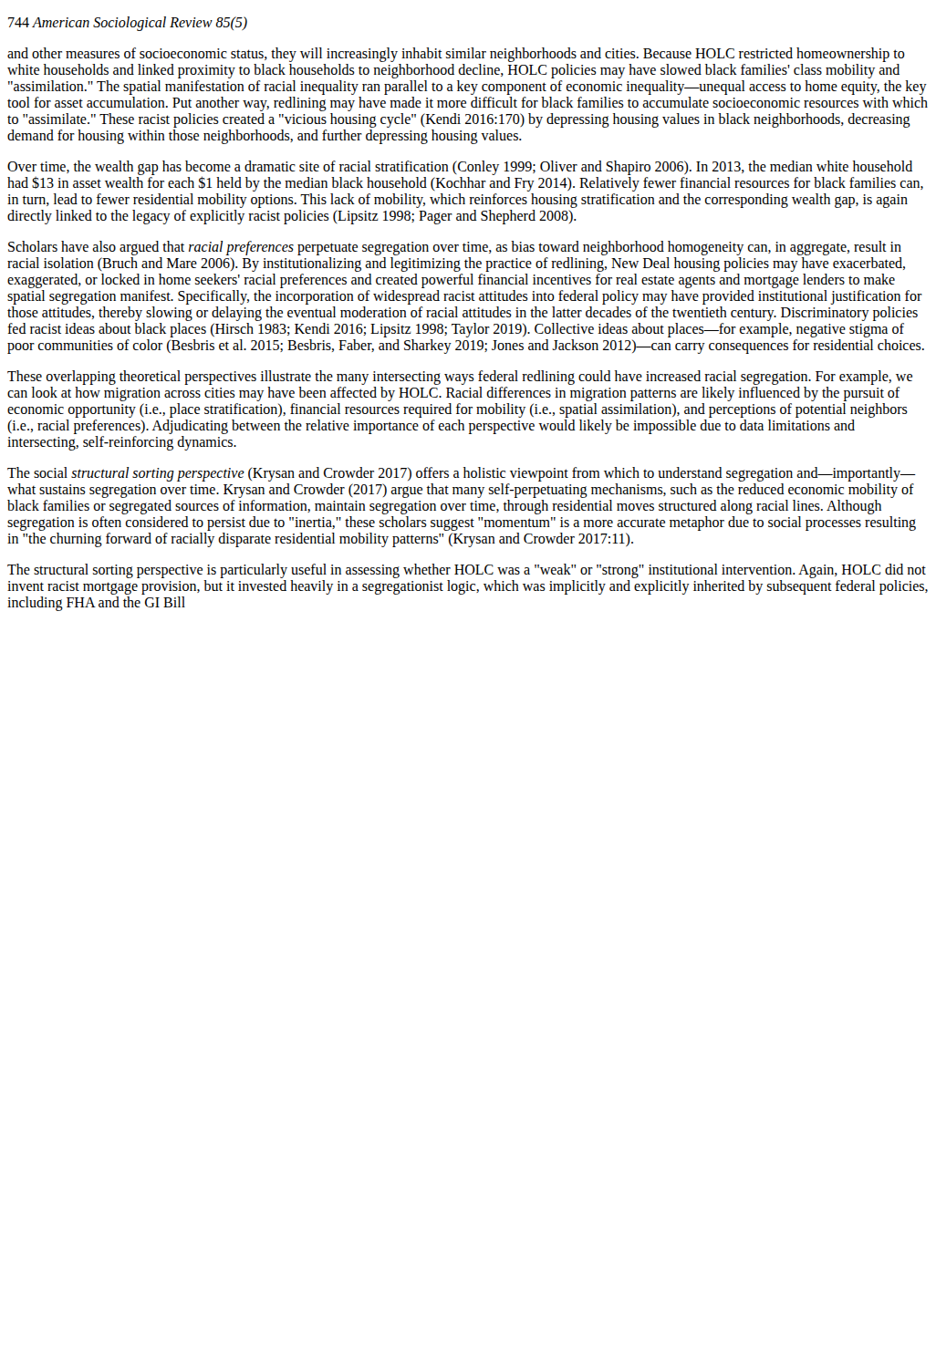744 American Sociological Review 85(5)
and other measures of socioeconomic status, they will increasingly inhabit similar neighborhoods and cities. Because HOLC restricted homeownership to white households and linked proximity to black households to neighborhood decline, HOLC policies may have slowed black families' class mobility and "assimilation." The spatial manifestation of racial inequality ran parallel to a key component of economic inequality—unequal access to home equity, the key tool for asset accumulation. Put another way, redlining may have made it more difficult for black families to accumulate socioeconomic resources with which to "assimilate." These racist policies created a "vicious housing cycle" (Kendi 2016:170) by depressing housing values in black neighborhoods, decreasing demand for housing within those neighborhoods, and further depressing housing values.
Over time, the wealth gap has become a dramatic site of racial stratification (Conley 1999; Oliver and Shapiro 2006). In 2013, the median white household had $13 in asset wealth for each $1 held by the median black household (Kochhar and Fry 2014). Relatively fewer financial resources for black families can, in turn, lead to fewer residential mobility options. This lack of mobility, which reinforces housing stratification and the corresponding wealth gap, is again directly linked to the legacy of explicitly racist policies (Lipsitz 1998; Pager and Shepherd 2008).
Scholars have also argued that racial preferences perpetuate segregation over time, as bias toward neighborhood homogeneity can, in aggregate, result in racial isolation (Bruch and Mare 2006). By institutionalizing and legitimizing the practice of redlining, New Deal housing policies may have exacerbated, exaggerated, or locked in home seekers' racial preferences and created powerful financial incentives for real estate agents and mortgage lenders to make spatial segregation manifest. Specifically, the incorporation of widespread racist attitudes into federal policy may have provided institutional justification for those attitudes, thereby slowing or delaying the eventual moderation of racial attitudes in the latter decades of the twentieth century. Discriminatory policies fed racist ideas about black places (Hirsch 1983; Kendi 2016; Lipsitz 1998; Taylor 2019). Collective ideas about places—for example, negative stigma of poor communities of color (Besbris et al. 2015; Besbris, Faber, and Sharkey 2019; Jones and Jackson 2012)—can carry consequences for residential choices.
These overlapping theoretical perspectives illustrate the many intersecting ways federal redlining could have increased racial segregation. For example, we can look at how migration across cities may have been affected by HOLC. Racial differences in migration patterns are likely influenced by the pursuit of economic opportunity (i.e., place stratification), financial resources required for mobility (i.e., spatial assimilation), and perceptions of potential neighbors (i.e., racial preferences). Adjudicating between the relative importance of each perspective would likely be impossible due to data limitations and intersecting, self-reinforcing dynamics.
The social structural sorting perspective (Krysan and Crowder 2017) offers a holistic viewpoint from which to understand segregation and—importantly—what sustains segregation over time. Krysan and Crowder (2017) argue that many self-perpetuating mechanisms, such as the reduced economic mobility of black families or segregated sources of information, maintain segregation over time, through residential moves structured along racial lines. Although segregation is often considered to persist due to "inertia," these scholars suggest "momentum" is a more accurate metaphor due to social processes resulting in "the churning forward of racially disparate residential mobility patterns" (Krysan and Crowder 2017:11).
The structural sorting perspective is particularly useful in assessing whether HOLC was a "weak" or "strong" institutional intervention. Again, HOLC did not invent racist mortgage provision, but it invested heavily in a segregationist logic, which was implicitly and explicitly inherited by subsequent federal policies, including FHA and the GI Bill